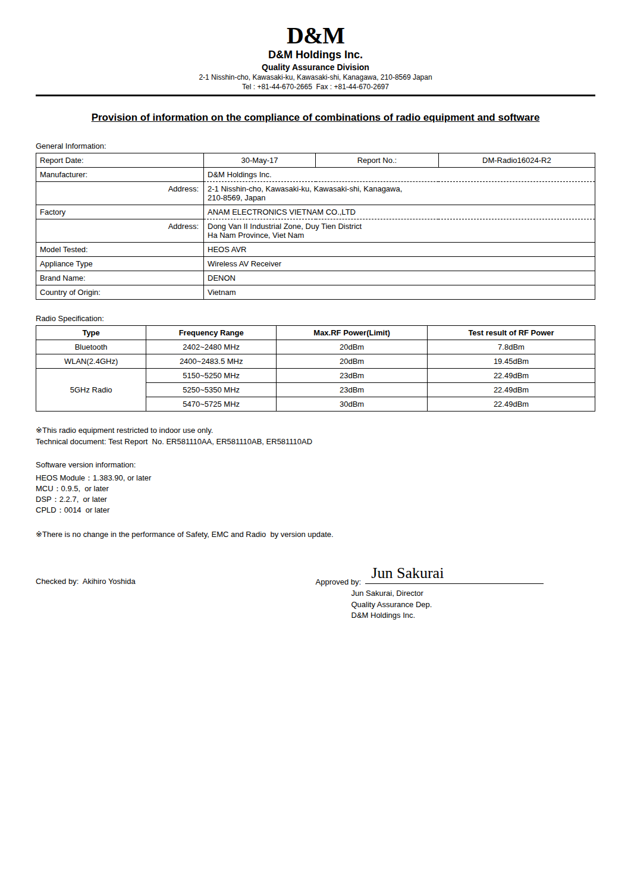D&M
D&M Holdings Inc.
Quality Assurance Division
2-1 Nisshin-cho, Kawasaki-ku, Kawasaki-shi, Kanagawa, 210-8569 Japan
Tel : +81-44-670-2665 Fax : +81-44-670-2697
Provision of information on the compliance of combinations of radio equipment and software
General Information:
| Report Date: | 30-May-17 | Report No.: | DM-Radio16024-R2 |
| Manufacturer: | D&M Holdings Inc. |
| Address: | 2-1 Nisshin-cho, Kawasaki-ku, Kawasaki-shi, Kanagawa, 210-8569, Japan |
| Factory | ANAM ELECTRONICS VIETNAM CO.,LTD |
| Address: | Dong Van II Industrial Zone, Duy Tien District Ha Nam Province, Viet Nam |
| Model Tested: | HEOS AVR |
| Appliance Type | Wireless AV Receiver |
| Brand Name: | DENON |
| Country of Origin: | Vietnam |
Radio Specification:
| Type | Frequency Range | Max.RF Power(Limit) | Test result of RF Power |
| --- | --- | --- | --- |
| Bluetooth | 2402~2480 MHz | 20dBm | 7.8dBm |
| WLAN(2.4GHz) | 2400~2483.5 MHz | 20dBm | 19.45dBm |
| 5GHz Radio | 5150~5250 MHz | 23dBm | 22.49dBm |
| 5250~5350 MHz | 23dBm | 22.49dBm |
| 5470~5725 MHz | 30dBm | 22.49dBm |
※This radio equipment restricted to indoor use only.
Technical document: Test Report No. ER581110AA, ER581110AB, ER581110AD
Software version information:
HEOS Module：1.383.90, or later
MCU：0.9.5, or later
DSP：2.2.7, or later
CPLD：0014 or later
※There is no change in the performance of Safety, EMC and Radio by version update.
Checked by: Akihiro Yoshida
Approved by: Jun Sakurai
Jun Sakurai, Director
Quality Assurance Dep.
D&M Holdings Inc.